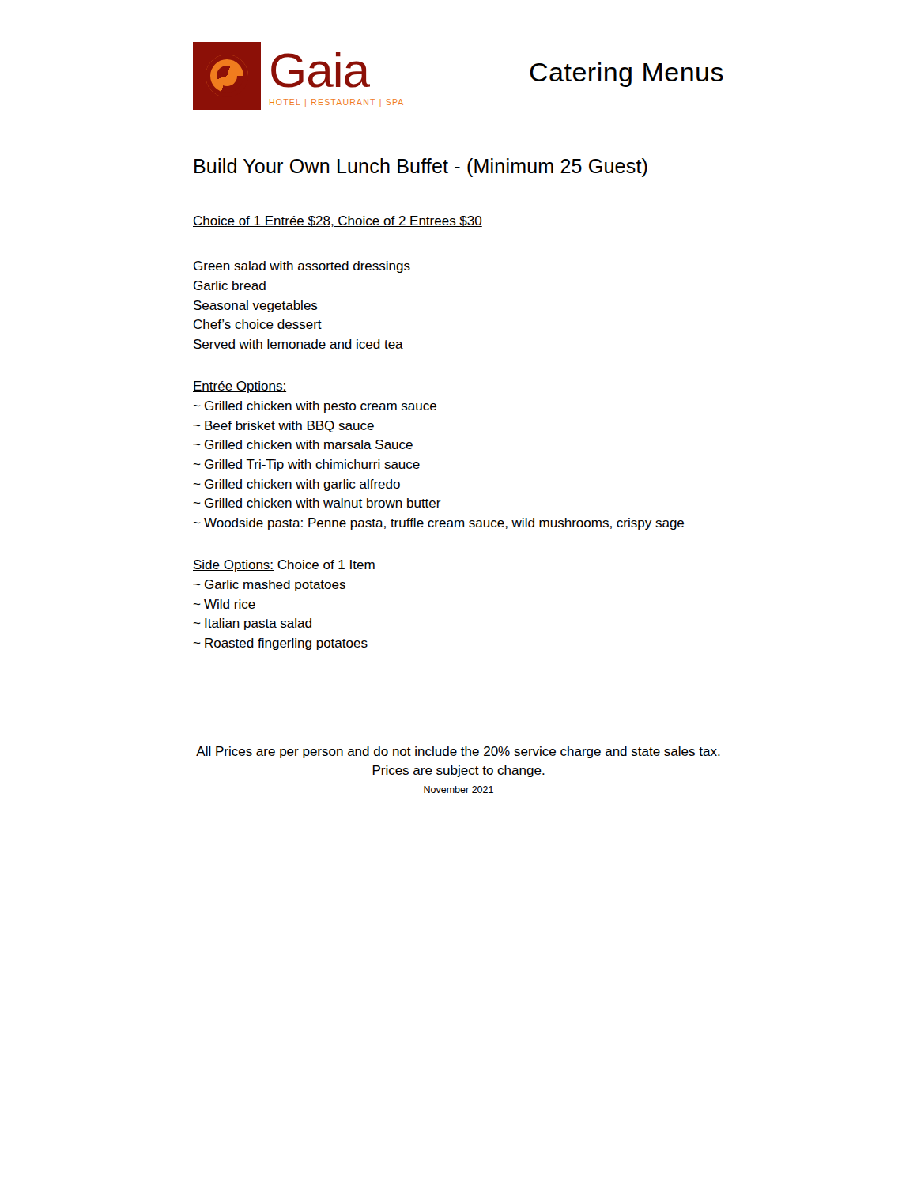Gaia
Hotel | Restaurant | Spa
Catering Menus
Build Your Own Lunch Buffet - (Minimum 25 Guest)
Choice of 1 Entrée $28, Choice of 2 Entrees $30
Green salad with assorted dressings
Garlic bread
Seasonal vegetables
Chef’s choice dessert
Served with lemonade and iced tea
Entrée Options:
~Grilled chicken with pesto cream sauce
~Beef brisket with BBQ sauce
~Grilled chicken with marsala Sauce
~Grilled Tri-Tip with chimichurri sauce
~Grilled chicken with garlic alfredo
~Grilled chicken with walnut brown butter
~Woodside pasta: Penne pasta, truffle cream sauce, wild mushrooms, crispy sage
Side Options: Choice of 1 Item
~Garlic mashed potatoes
~Wild rice
~Italian pasta salad
~Roasted fingerling potatoes
All Prices are per person and do not include the 20% service charge and state sales tax.
Prices are subject to change.
November 2021